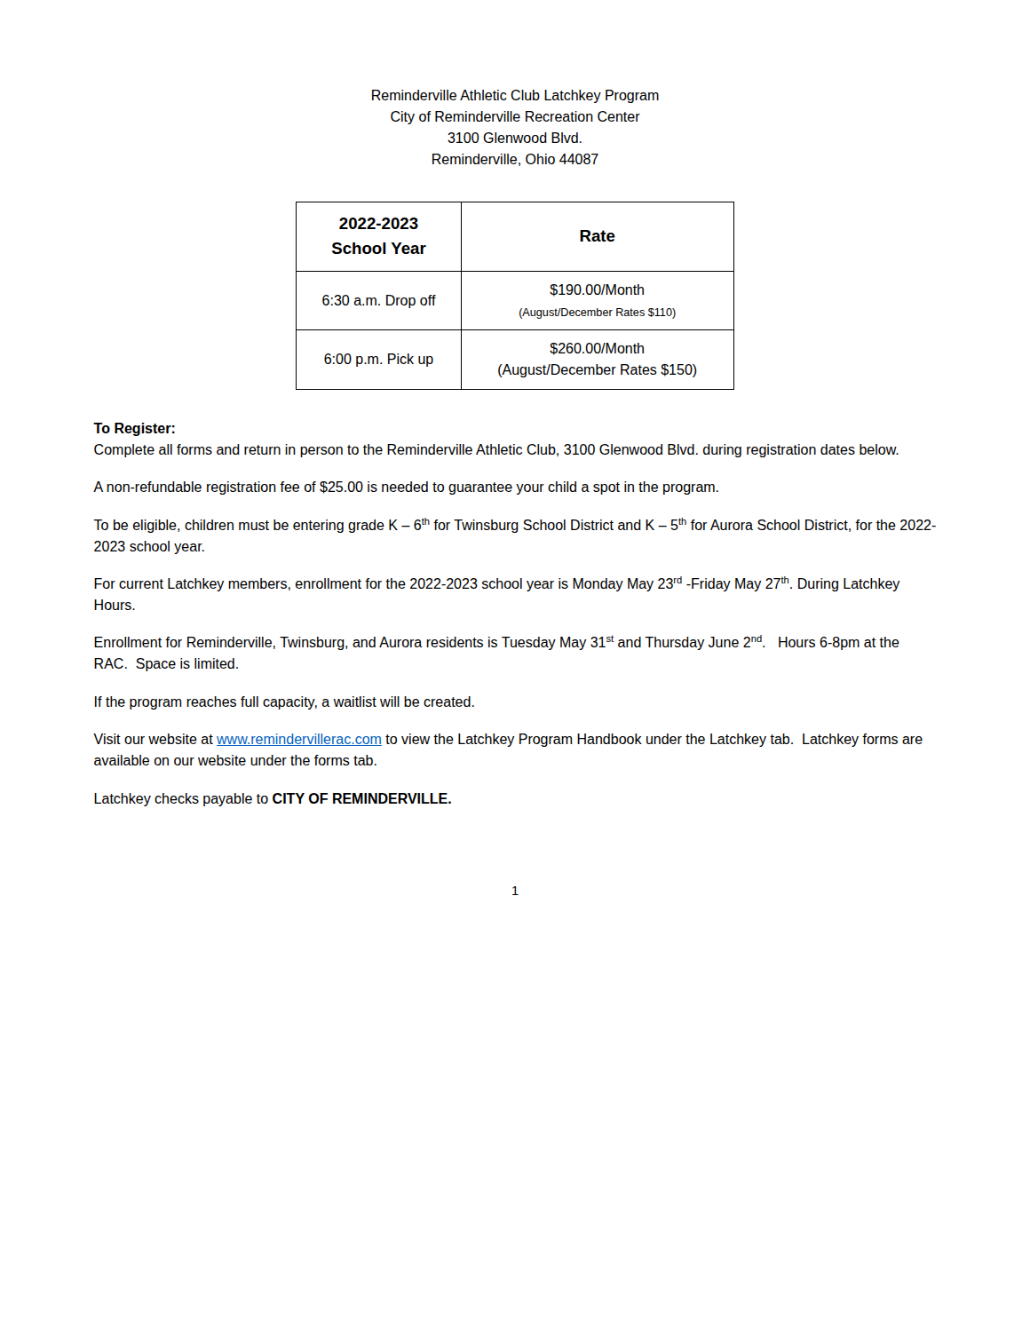Reminderville Athletic Club Latchkey Program
City of Reminderville Recreation Center
3100 Glenwood Blvd.
Reminderville, Ohio 44087
| 2022-2023 School Year | Rate |
| --- | --- |
| 6:30 a.m. Drop off | $190.00/Month (August/December Rates $110) |
| 6:00 p.m. Pick up | $260.00/Month (August/December Rates $150) |
To Register:
Complete all forms and return in person to the Reminderville Athletic Club, 3100 Glenwood Blvd. during registration dates below.
A non-refundable registration fee of $25.00 is needed to guarantee your child a spot in the program.
To be eligible, children must be entering grade K – 6th for Twinsburg School District and K – 5th for Aurora School District, for the 2022-2023 school year.
For current Latchkey members, enrollment for the 2022-2023 school year is Monday May 23rd -Friday May 27th. During Latchkey Hours.
Enrollment for Reminderville, Twinsburg, and Aurora residents is Tuesday May 31st and Thursday June 2nd. Hours 6-8pm at the RAC. Space is limited.
If the program reaches full capacity, a waitlist will be created.
Visit our website at www.remindervillerac.com to view the Latchkey Program Handbook under the Latchkey tab. Latchkey forms are available on our website under the forms tab.
Latchkey checks payable to CITY OF REMINDERVILLE.
1